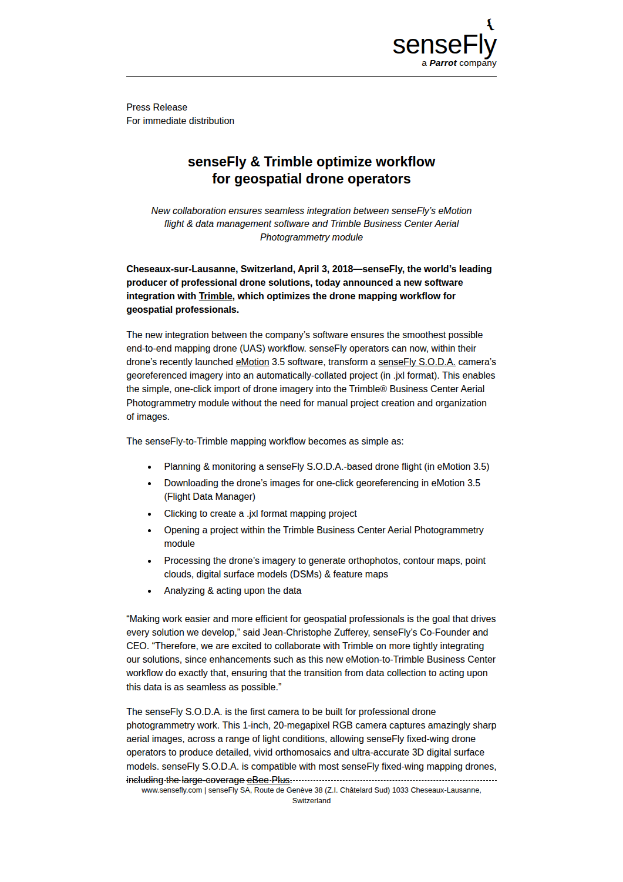senseFly❴
a Parrot company
Press Release
For immediate distribution
senseFly & Trimble optimize workflow
for geospatial drone operators
New collaboration ensures seamless integration between senseFly’s eMotion flight & data management software and Trimble Business Center Aerial Photogrammetry module
Cheseaux-sur-Lausanne, Switzerland, April 3, 2018—senseFly, the world’s leading producer of professional drone solutions, today announced a new software integration with Trimble, which optimizes the drone mapping workflow for geospatial professionals.
The new integration between the company’s software ensures the smoothest possible end-to-end mapping drone (UAS) workflow. senseFly operators can now, within their drone’s recently launched eMotion 3.5 software, transform a senseFly S.O.D.A. camera’s georeferenced imagery into an automatically-collated project (in .jxl format). This enables the simple, one-click import of drone imagery into the Trimble® Business Center Aerial Photogrammetry module without the need for manual project creation and organization of images.
The senseFly-to-Trimble mapping workflow becomes as simple as:
Planning & monitoring a senseFly S.O.D.A.-based drone flight (in eMotion 3.5)
Downloading the drone’s images for one-click georeferencing in eMotion 3.5 (Flight Data Manager)
Clicking to create a .jxl format mapping project
Opening a project within the Trimble Business Center Aerial Photogrammetry module
Processing the drone’s imagery to generate orthophotos, contour maps, point clouds, digital surface models (DSMs) & feature maps
Analyzing & acting upon the data
“Making work easier and more efficient for geospatial professionals is the goal that drives every solution we develop,” said Jean-Christophe Zufferey, senseFly’s Co-Founder and CEO. “Therefore, we are excited to collaborate with Trimble on more tightly integrating our solutions, since enhancements such as this new eMotion-to-Trimble Business Center workflow do exactly that, ensuring that the transition from data collection to acting upon this data is as seamless as possible.”
The senseFly S.O.D.A. is the first camera to be built for professional drone photogrammetry work. This 1-inch, 20-megapixel RGB camera captures amazingly sharp aerial images, across a range of light conditions, allowing senseFly fixed-wing drone operators to produce detailed, vivid orthomosaics and ultra-accurate 3D digital surface models. senseFly S.O.D.A. is compatible with most senseFly fixed-wing mapping drones, including the large-coverage eBee Plus.
www.sensefly.com | senseFly SA, Route de Genève 38 (Z.I. Châtelard Sud) 1033 Cheseaux-Lausanne, Switzerland